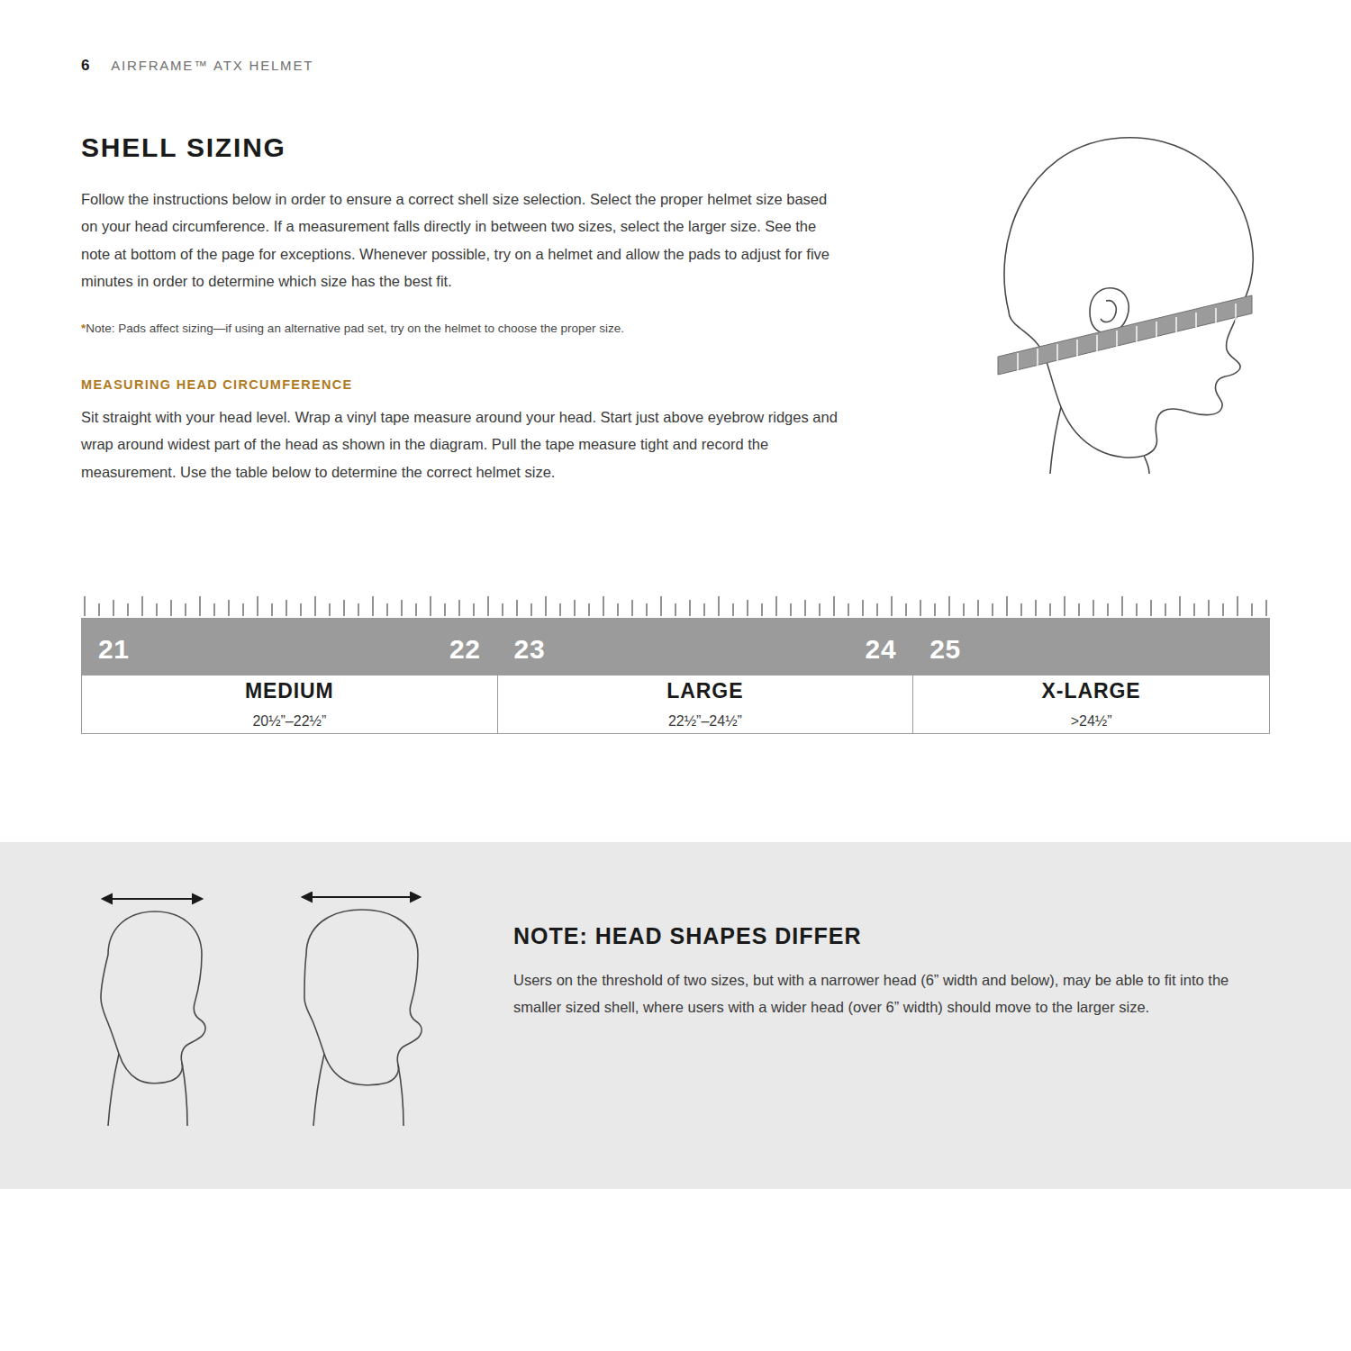6 Airframe™ ATX Helmet
SHELL SIZING
Follow the instructions below in order to ensure a correct shell size selection. Select the proper helmet size based on your head circumference. If a measurement falls directly in between two sizes, select the larger size. See the note at bottom of the page for exceptions. Whenever possible, try on a helmet and allow the pads to adjust for five minutes in order to determine which size has the best fit.
*Note: Pads affect sizing—if using an alternative pad set, try on the helmet to choose the proper size.
Measuring Head Circumference
Sit straight with your head level. Wrap a vinyl tape measure around your head. Start just above eyebrow ridges and wrap around widest part of the head as shown in the diagram. Pull the tape measure tight and record the measurement. Use the table below to determine the correct helmet size.
| 21 22 | 23 24 | 25 |
| MEDIUM 20½”–22½” | LARGE 22½”–24½” | X-LARGE >24½” |
NOTE: HEAD SHAPES DIFFER
Users on the threshold of two sizes, but with a narrower head (6” width and below), may be able to fit into the smaller sized shell, where users with a wider head (over 6” width) should move to the larger size.